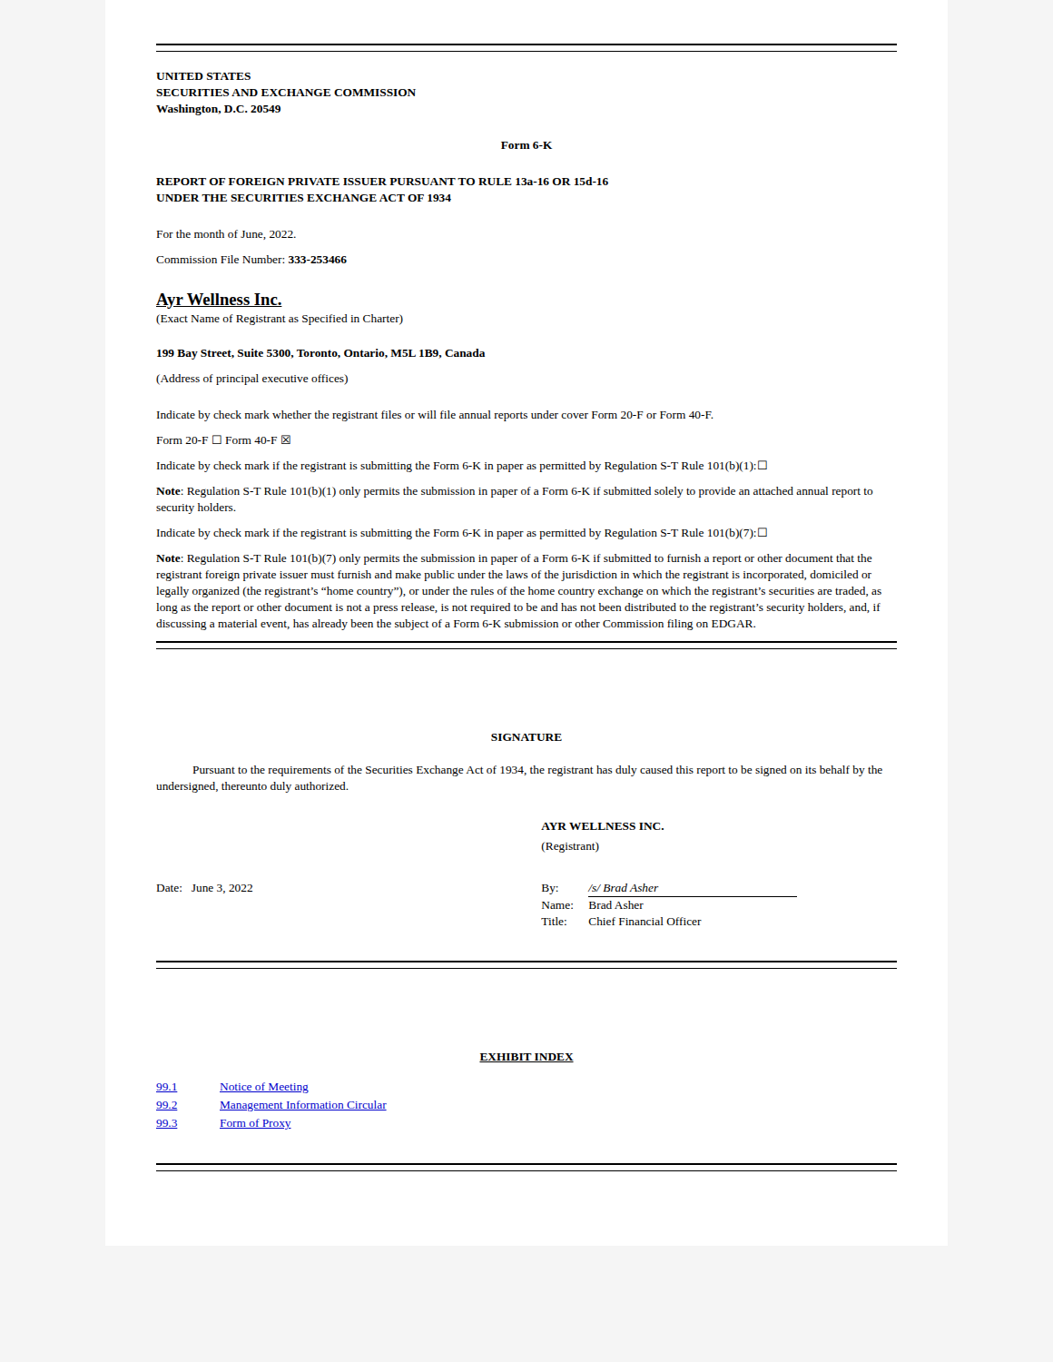UNITED STATES
SECURITIES AND EXCHANGE COMMISSION
Washington, D.C. 20549
Form 6-K
REPORT OF FOREIGN PRIVATE ISSUER PURSUANT TO RULE 13a-16 OR 15d-16
UNDER THE SECURITIES EXCHANGE ACT OF 1934
For the month of June, 2022.
Commission File Number: 333-253466
Ayr Wellness Inc.
(Exact Name of Registrant as Specified in Charter)
199 Bay Street, Suite 5300, Toronto, Ontario, M5L 1B9, Canada
(Address of principal executive offices)
Indicate by check mark whether the registrant files or will file annual reports under cover Form 20-F or Form 40-F.
Form 20-F ☐ Form 40-F ☒
Indicate by check mark if the registrant is submitting the Form 6-K in paper as permitted by Regulation S-T Rule 101(b)(1):☐
Note: Regulation S-T Rule 101(b)(1) only permits the submission in paper of a Form 6-K if submitted solely to provide an attached annual report to security holders.
Indicate by check mark if the registrant is submitting the Form 6-K in paper as permitted by Regulation S-T Rule 101(b)(7):☐
Note: Regulation S-T Rule 101(b)(7) only permits the submission in paper of a Form 6-K if submitted to furnish a report or other document that the registrant foreign private issuer must furnish and make public under the laws of the jurisdiction in which the registrant is incorporated, domiciled or legally organized (the registrant’s “home country”), or under the rules of the home country exchange on which the registrant’s securities are traded, as long as the report or other document is not a press release, is not required to be and has not been distributed to the registrant’s security holders, and, if discussing a material event, has already been the subject of a Form 6-K submission or other Commission filing on EDGAR.
SIGNATURE
Pursuant to the requirements of the Securities Exchange Act of 1934, the registrant has duly caused this report to be signed on its behalf by the undersigned, thereunto duly authorized.
| | AYR WELLNESS INC. (Registrant) |
| Date: June 3, 2022 | / By: / /s/ Brad Asher / / Name: / Brad Asher / / Title: / Chief Financial Officer / |
EXHIBIT INDEX
| 99.1 | Notice of Meeting |
| 99.2 | Management Information Circular |
| 99.3 | Form of Proxy |